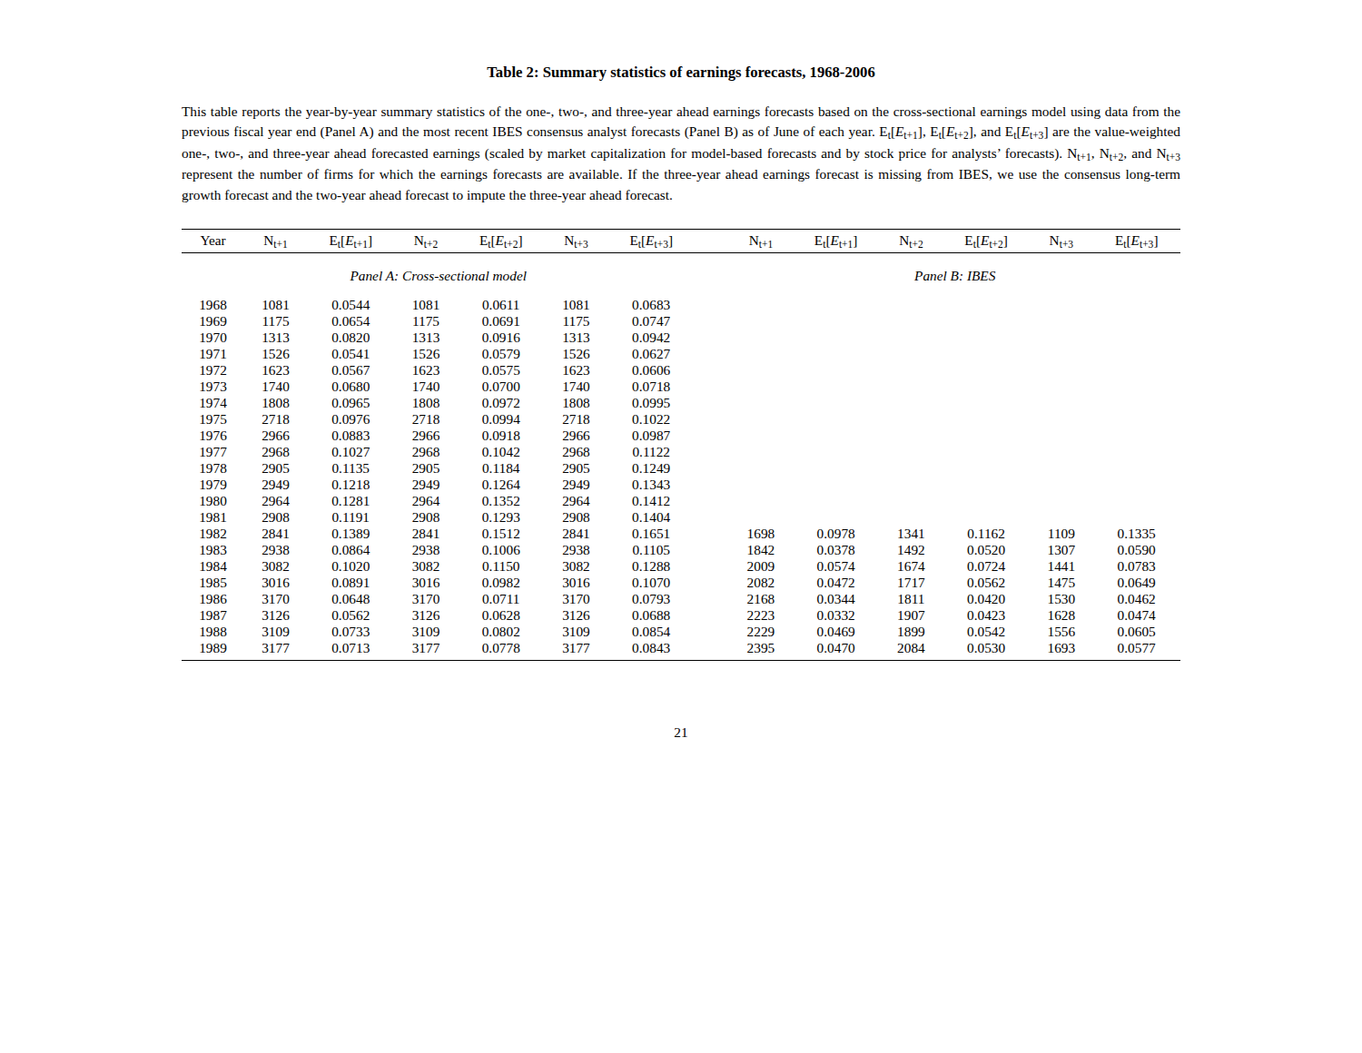Table 2: Summary statistics of earnings forecasts, 1968-2006
This table reports the year-by-year summary statistics of the one-, two-, and three-year ahead earnings forecasts based on the cross-sectional earnings model using data from the previous fiscal year end (Panel A) and the most recent IBES consensus analyst forecasts (Panel B) as of June of each year. Et[Et+1], Et[Et+2], and Et[Et+3] are the value-weighted one-, two-, and three-year ahead forecasted earnings (scaled by market capitalization for model-based forecasts and by stock price for analysts’ forecasts). Nt+1, Nt+2, and Nt+3 represent the number of firms for which the earnings forecasts are available. If the three-year ahead earnings forecast is missing from IBES, we use the consensus long-term growth forecast and the two-year ahead forecast to impute the three-year ahead forecast.
| Year | N t+1 | E t [ E t+1 ] | N t+2 | E t [ E t+2 ] | N t+3 | E t [ E t+3 ] | | N t+1 | E t [ E t+1 ] | N t+2 | E t [ E t+2 ] | N t+3 | E t [ E t+3 ] |
| --- | --- | --- | --- | --- | --- | --- | --- | --- | --- | --- | --- | --- | --- |
| Panel A: Cross-sectional model | | Panel B: IBES |
| 1968 | 1081 | 0.0544 | 1081 | 0.0611 | 1081 | 0.0683 | | | | | | | |
| 1969 | 1175 | 0.0654 | 1175 | 0.0691 | 1175 | 0.0747 | | | | | | | |
| 1970 | 1313 | 0.0820 | 1313 | 0.0916 | 1313 | 0.0942 | | | | | | | |
| 1971 | 1526 | 0.0541 | 1526 | 0.0579 | 1526 | 0.0627 | | | | | | | |
| 1972 | 1623 | 0.0567 | 1623 | 0.0575 | 1623 | 0.0606 | | | | | | | |
| 1973 | 1740 | 0.0680 | 1740 | 0.0700 | 1740 | 0.0718 | | | | | | | |
| 1974 | 1808 | 0.0965 | 1808 | 0.0972 | 1808 | 0.0995 | | | | | | | |
| 1975 | 2718 | 0.0976 | 2718 | 0.0994 | 2718 | 0.1022 | | | | | | | |
| 1976 | 2966 | 0.0883 | 2966 | 0.0918 | 2966 | 0.0987 | | | | | | | |
| 1977 | 2968 | 0.1027 | 2968 | 0.1042 | 2968 | 0.1122 | | | | | | | |
| 1978 | 2905 | 0.1135 | 2905 | 0.1184 | 2905 | 0.1249 | | | | | | | |
| 1979 | 2949 | 0.1218 | 2949 | 0.1264 | 2949 | 0.1343 | | | | | | | |
| 1980 | 2964 | 0.1281 | 2964 | 0.1352 | 2964 | 0.1412 | | | | | | | |
| 1981 | 2908 | 0.1191 | 2908 | 0.1293 | 2908 | 0.1404 | | | | | | | |
| 1982 | 2841 | 0.1389 | 2841 | 0.1512 | 2841 | 0.1651 | | 1698 | 0.0978 | 1341 | 0.1162 | 1109 | 0.1335 |
| 1983 | 2938 | 0.0864 | 2938 | 0.1006 | 2938 | 0.1105 | | 1842 | 0.0378 | 1492 | 0.0520 | 1307 | 0.0590 |
| 1984 | 3082 | 0.1020 | 3082 | 0.1150 | 3082 | 0.1288 | | 2009 | 0.0574 | 1674 | 0.0724 | 1441 | 0.0783 |
| 1985 | 3016 | 0.0891 | 3016 | 0.0982 | 3016 | 0.1070 | | 2082 | 0.0472 | 1717 | 0.0562 | 1475 | 0.0649 |
| 1986 | 3170 | 0.0648 | 3170 | 0.0711 | 3170 | 0.0793 | | 2168 | 0.0344 | 1811 | 0.0420 | 1530 | 0.0462 |
| 1987 | 3126 | 0.0562 | 3126 | 0.0628 | 3126 | 0.0688 | | 2223 | 0.0332 | 1907 | 0.0423 | 1628 | 0.0474 |
| 1988 | 3109 | 0.0733 | 3109 | 0.0802 | 3109 | 0.0854 | | 2229 | 0.0469 | 1899 | 0.0542 | 1556 | 0.0605 |
| 1989 | 3177 | 0.0713 | 3177 | 0.0778 | 3177 | 0.0843 | | 2395 | 0.0470 | 2084 | 0.0530 | 1693 | 0.0577 |
21